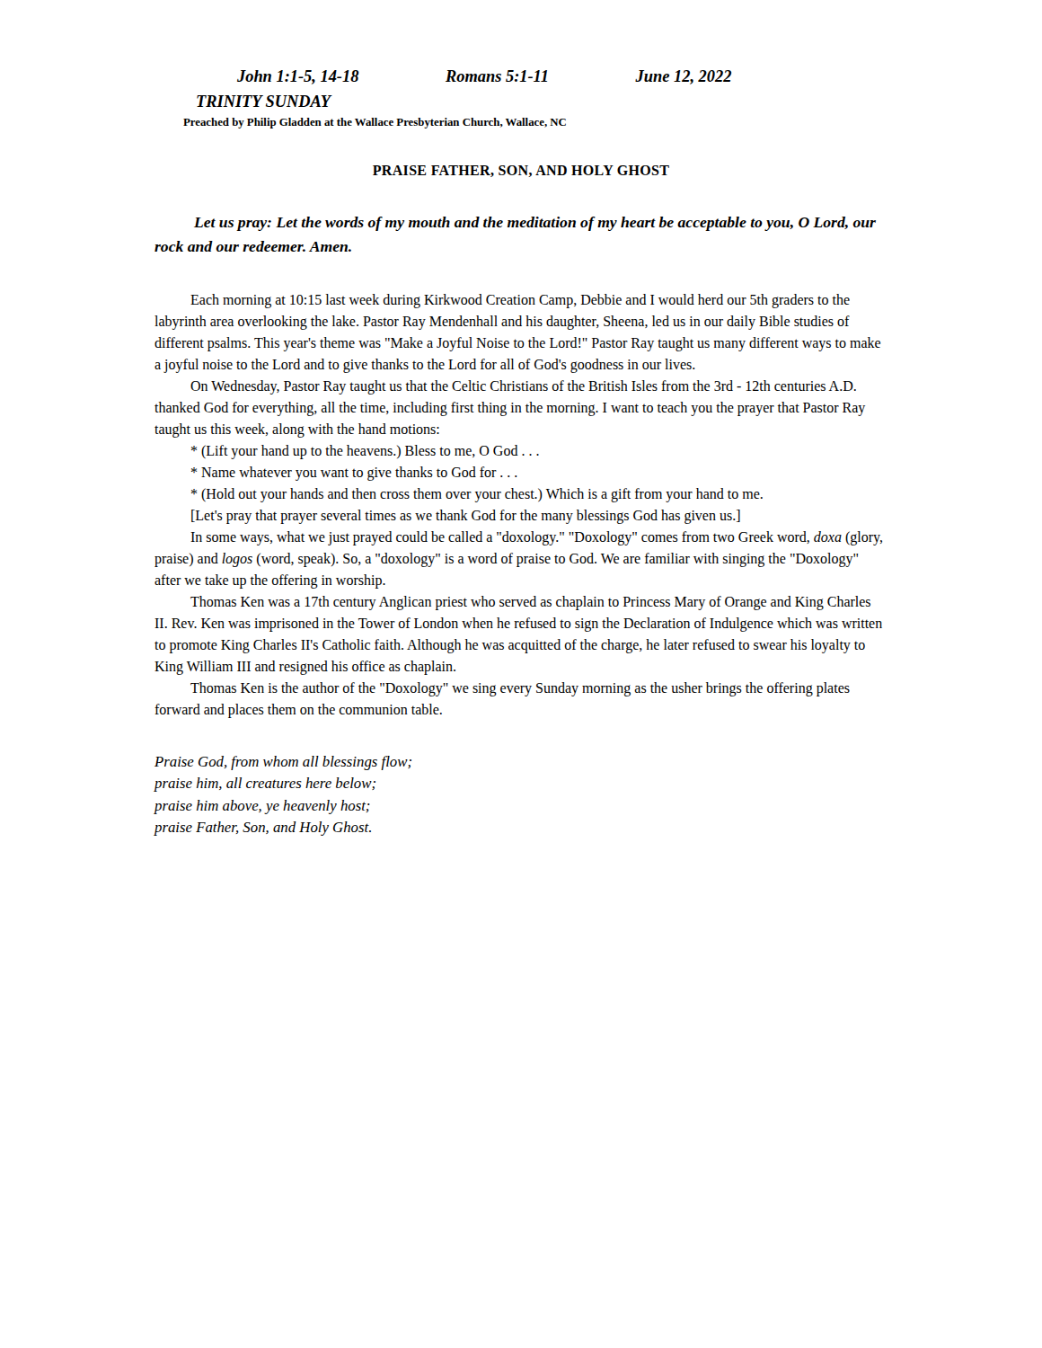John 1:1-5, 14-18 Romans 5:1-11 June 12, 2022
TRINITY SUNDAY
Preached by Philip Gladden at the Wallace Presbyterian Church, Wallace, NC
PRAISE FATHER, SON, AND HOLY GHOST
Let us pray: Let the words of my mouth and the meditation of my heart be acceptable to you, O Lord, our rock and our redeemer. Amen.
Each morning at 10:15 last week during Kirkwood Creation Camp, Debbie and I would herd our 5th graders to the labyrinth area overlooking the lake. Pastor Ray Mendenhall and his daughter, Sheena, led us in our daily Bible studies of different psalms. This year's theme was "Make a Joyful Noise to the Lord!" Pastor Ray taught us many different ways to make a joyful noise to the Lord and to give thanks to the Lord for all of God's goodness in our lives.
On Wednesday, Pastor Ray taught us that the Celtic Christians of the British Isles from the 3rd - 12th centuries A.D. thanked God for everything, all the time, including first thing in the morning. I want to teach you the prayer that Pastor Ray taught us this week, along with the hand motions:
* (Lift your hand up to the heavens.) Bless to me, O God . . .
* Name whatever you want to give thanks to God for . . .
* (Hold out your hands and then cross them over your chest.) Which is a gift from your hand to me.
[Let's pray that prayer several times as we thank God for the many blessings God has given us.]
In some ways, what we just prayed could be called a "doxology." "Doxology" comes from two Greek word, doxa (glory, praise) and logos (word, speak). So, a "doxology" is a word of praise to God. We are familiar with singing the "Doxology" after we take up the offering in worship.
Thomas Ken was a 17th century Anglican priest who served as chaplain to Princess Mary of Orange and King Charles II. Rev. Ken was imprisoned in the Tower of London when he refused to sign the Declaration of Indulgence which was written to promote King Charles II's Catholic faith. Although he was acquitted of the charge, he later refused to swear his loyalty to King William III and resigned his office as chaplain.
Thomas Ken is the author of the "Doxology" we sing every Sunday morning as the usher brings the offering plates forward and places them on the communion table.
Praise God, from whom all blessings flow;
praise him, all creatures here below;
praise him above, ye heavenly host;
praise Father, Son, and Holy Ghost.